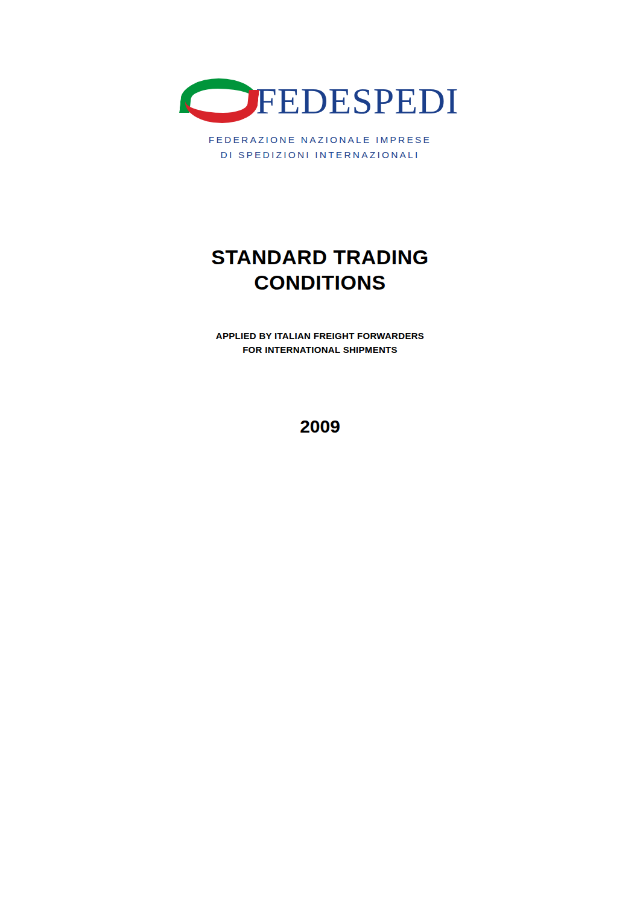FEDESPEDI
FEDERAZIONE NAZIONALE IMPRESE
DI SPEDIZIONI INTERNAZIONALI
STANDARD TRADING
CONDITIONS
APPLIED BY ITALIAN FREIGHT FORWARDERS
FOR INTERNATIONAL SHIPMENTS
2009